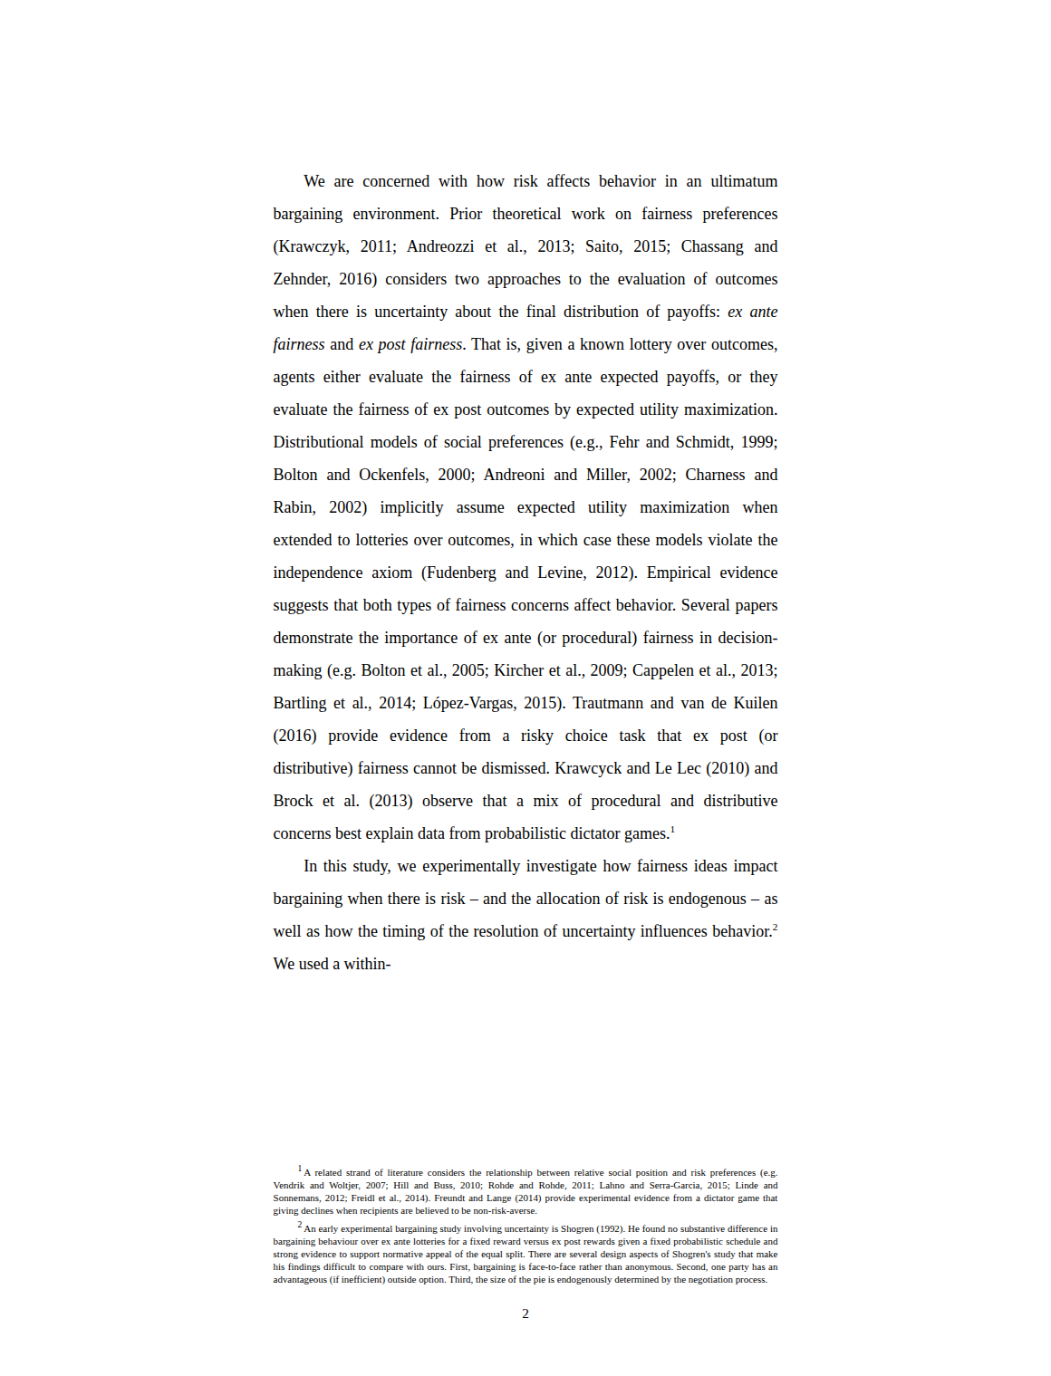We are concerned with how risk affects behavior in an ultimatum bargaining environment. Prior theoretical work on fairness preferences (Krawczyk, 2011; Andreozzi et al., 2013; Saito, 2015; Chassang and Zehnder, 2016) considers two approaches to the evaluation of outcomes when there is uncertainty about the final distribution of payoffs: ex ante fairness and ex post fairness. That is, given a known lottery over outcomes, agents either evaluate the fairness of ex ante expected payoffs, or they evaluate the fairness of ex post outcomes by expected utility maximization. Distributional models of social preferences (e.g., Fehr and Schmidt, 1999; Bolton and Ockenfels, 2000; Andreoni and Miller, 2002; Charness and Rabin, 2002) implicitly assume expected utility maximization when extended to lotteries over outcomes, in which case these models violate the independence axiom (Fudenberg and Levine, 2012). Empirical evidence suggests that both types of fairness concerns affect behavior. Several papers demonstrate the importance of ex ante (or procedural) fairness in decision-making (e.g. Bolton et al., 2005; Kircher et al., 2009; Cappelen et al., 2013; Bartling et al., 2014; López-Vargas, 2015). Trautmann and van de Kuilen (2016) provide evidence from a risky choice task that ex post (or distributive) fairness cannot be dismissed. Krawcyck and Le Lec (2010) and Brock et al. (2013) observe that a mix of procedural and distributive concerns best explain data from probabilistic dictator games.1
In this study, we experimentally investigate how fairness ideas impact bargaining when there is risk – and the allocation of risk is endogenous – as well as how the timing of the resolution of uncertainty influences behavior.2 We used a within-
1 A related strand of literature considers the relationship between relative social position and risk preferences (e.g. Vendrik and Woltjer, 2007; Hill and Buss, 2010; Rohde and Rohde, 2011; Lahno and Serra-Garcia, 2015; Linde and Sonnemans, 2012; Freidl et al., 2014). Freundt and Lange (2014) provide experimental evidence from a dictator game that giving declines when recipients are believed to be non-risk-averse.
2 An early experimental bargaining study involving uncertainty is Shogren (1992). He found no substantive difference in bargaining behaviour over ex ante lotteries for a fixed reward versus ex post rewards given a fixed probabilistic schedule and strong evidence to support normative appeal of the equal split. There are several design aspects of Shogren's study that make his findings difficult to compare with ours. First, bargaining is face-to-face rather than anonymous. Second, one party has an advantageous (if inefficient) outside option. Third, the size of the pie is endogenously determined by the negotiation process.
2